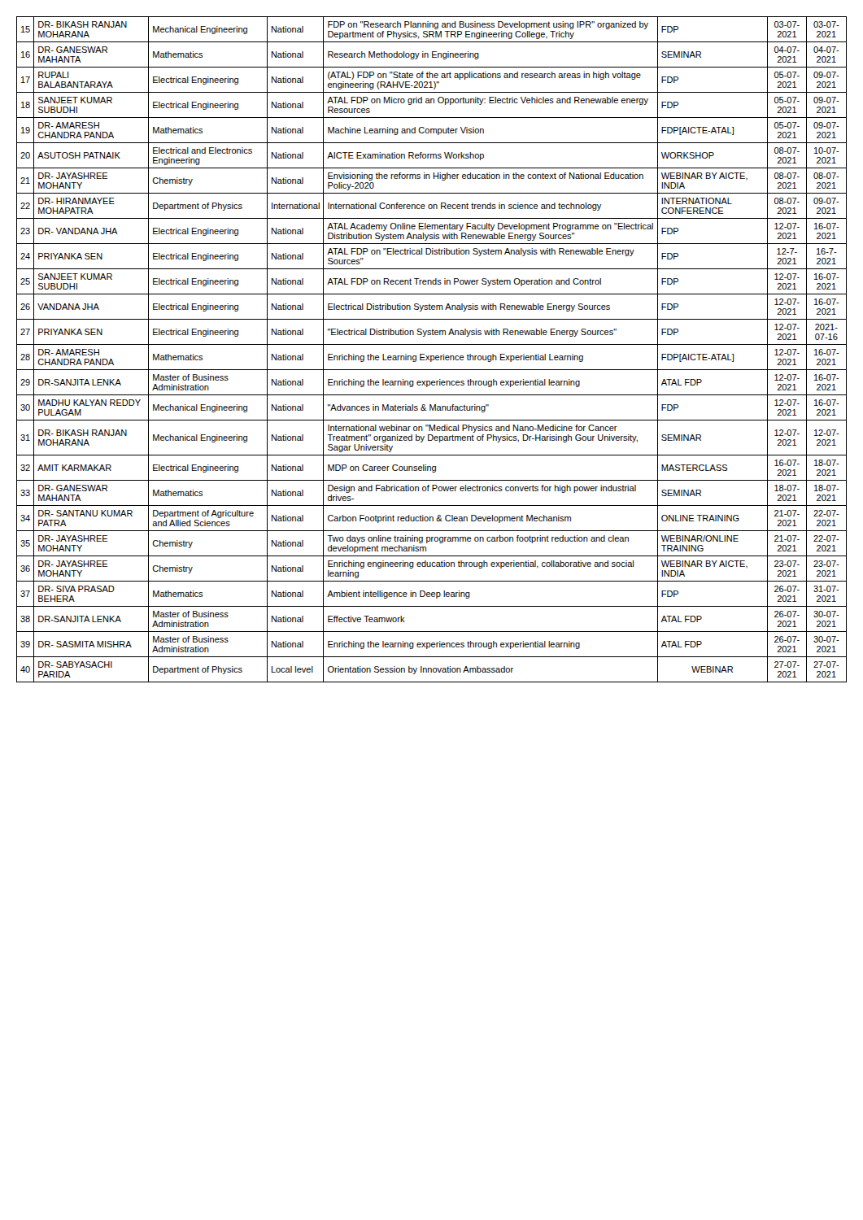| 15 | DR- BIKASH RANJAN MOHARANA | Mechanical Engineering | National | FDP on "Research Planning and Business Development using IPR" organized by Department of Physics, SRM TRP Engineering College, Trichy | FDP | 03-07-2021 | 03-07-2021 |
| 16 | DR- GANESWAR MAHANTA | Mathematics | National | Research Methodology in Engineering | SEMINAR | 04-07-2021 | 04-07-2021 |
| 17 | RUPALI BALABANTARAYA | Electrical Engineering | National | (ATAL) FDP on "State of the art applications and research areas in high voltage engineering (RAHVE-2021)" | FDP | 05-07-2021 | 09-07-2021 |
| 18 | SANJEET KUMAR SUBUDHI | Electrical Engineering | National | ATAL FDP on Micro grid an Opportunity: Electric Vehicles and Renewable energy Resources | FDP | 05-07-2021 | 09-07-2021 |
| 19 | DR- AMARESH CHANDRA PANDA | Mathematics | National | Machine Learning and Computer Vision | FDP[AICTE-ATAL] | 05-07-2021 | 09-07-2021 |
| 20 | ASUTOSH PATNAIK | Electrical and Electronics Engineering | National | AICTE Examination Reforms Workshop | WORKSHOP | 08-07-2021 | 10-07-2021 |
| 21 | DR- JAYASHREE MOHANTY | Chemistry | National | Envisioning the reforms in Higher education in the context of National Education Policy-2020 | WEBINAR BY AICTE, INDIA | 08-07-2021 | 08-07-2021 |
| 22 | DR- HIRANMAYEE MOHAPATRA | Department of Physics | International | International Conference on Recent trends in science and technology | INTERNATIONAL CONFERENCE | 08-07-2021 | 09-07-2021 |
| 23 | DR- VANDANA JHA | Electrical Engineering | National | ATAL Academy Online Elementary Faculty Development Programme on "Electrical Distribution System Analysis with Renewable Energy Sources" | FDP | 12-07-2021 | 16-07-2021 |
| 24 | PRIYANKA SEN | Electrical Engineering | National | ATAL FDP on "Electrical Distribution System Analysis with Renewable Energy Sources" | FDP | 12-7-2021 | 16-7-2021 |
| 25 | SANJEET KUMAR SUBUDHI | Electrical Engineering | National | ATAL FDP on Recent Trends in Power System Operation and Control | FDP | 12-07-2021 | 16-07-2021 |
| 26 | VANDANA JHA | Electrical Engineering | National | Electrical Distribution System Analysis with Renewable Energy Sources | FDP | 12-07-2021 | 16-07-2021 |
| 27 | PRIYANKA SEN | Electrical Engineering | National | "Electrical Distribution System Analysis with Renewable Energy Sources" | FDP | 12-07-2021 | 2021-07-16 |
| 28 | DR- AMARESH CHANDRA PANDA | Mathematics | National | Enriching the Learning Experience through Experiential Learning | FDP[AICTE-ATAL] | 12-07-2021 | 16-07-2021 |
| 29 | DR-SANJITA LENKA | Master of Business Administration | National | Enriching the learning experiences through experiential learning | ATAL FDP | 12-07-2021 | 16-07-2021 |
| 30 | MADHU KALYAN REDDY PULAGAM | Mechanical Engineering | National | "Advances in Materials & Manufacturing" | FDP | 12-07-2021 | 16-07-2021 |
| 31 | DR- BIKASH RANJAN MOHARANA | Mechanical Engineering | National | International webinar on "Medical Physics and Nano-Medicine for Cancer Treatment" organized by Department of Physics, Dr-Harisingh Gour University, Sagar University | SEMINAR | 12-07-2021 | 12-07-2021 |
| 32 | AMIT KARMAKAR | Electrical Engineering | National | MDP on Career Counseling | MASTERCLASS | 16-07-2021 | 18-07-2021 |
| 33 | DR- GANESWAR MAHANTA | Mathematics | National | Design and Fabrication of Power electronics converts for high power industrial drives- | SEMINAR | 18-07-2021 | 18-07-2021 |
| 34 | DR- SANTANU KUMAR PATRA | Department of Agriculture and Allied Sciences | National | Carbon Footprint reduction & Clean Development Mechanism | ONLINE TRAINING | 21-07-2021 | 22-07-2021 |
| 35 | DR- JAYASHREE MOHANTY | Chemistry | National | Two days online training programme on carbon footprint reduction and clean development mechanism | WEBINAR/ONLINE TRAINING | 21-07-2021 | 22-07-2021 |
| 36 | DR- JAYASHREE MOHANTY | Chemistry | National | Enriching engineering education through experiential, collaborative and social learning | WEBINAR BY AICTE, INDIA | 23-07-2021 | 23-07-2021 |
| 37 | DR- SIVA PRASAD BEHERA | Mathematics | National | Ambient intelligence in Deep learing | FDP | 26-07-2021 | 31-07-2021 |
| 38 | DR-SANJITA LENKA | Master of Business Administration | National | Effective Teamwork | ATAL FDP | 26-07-2021 | 30-07-2021 |
| 39 | DR- SASMITA MISHRA | Master of Business Administration | National | Enriching the learning experiences through experiential learning | ATAL FDP | 26-07-2021 | 30-07-2021 |
| 40 | DR- SABYASACHI PARIDA | Department of Physics | Local level | Orientation Session by Innovation Ambassador | WEBINAR | 27-07-2021 | 27-07-2021 |